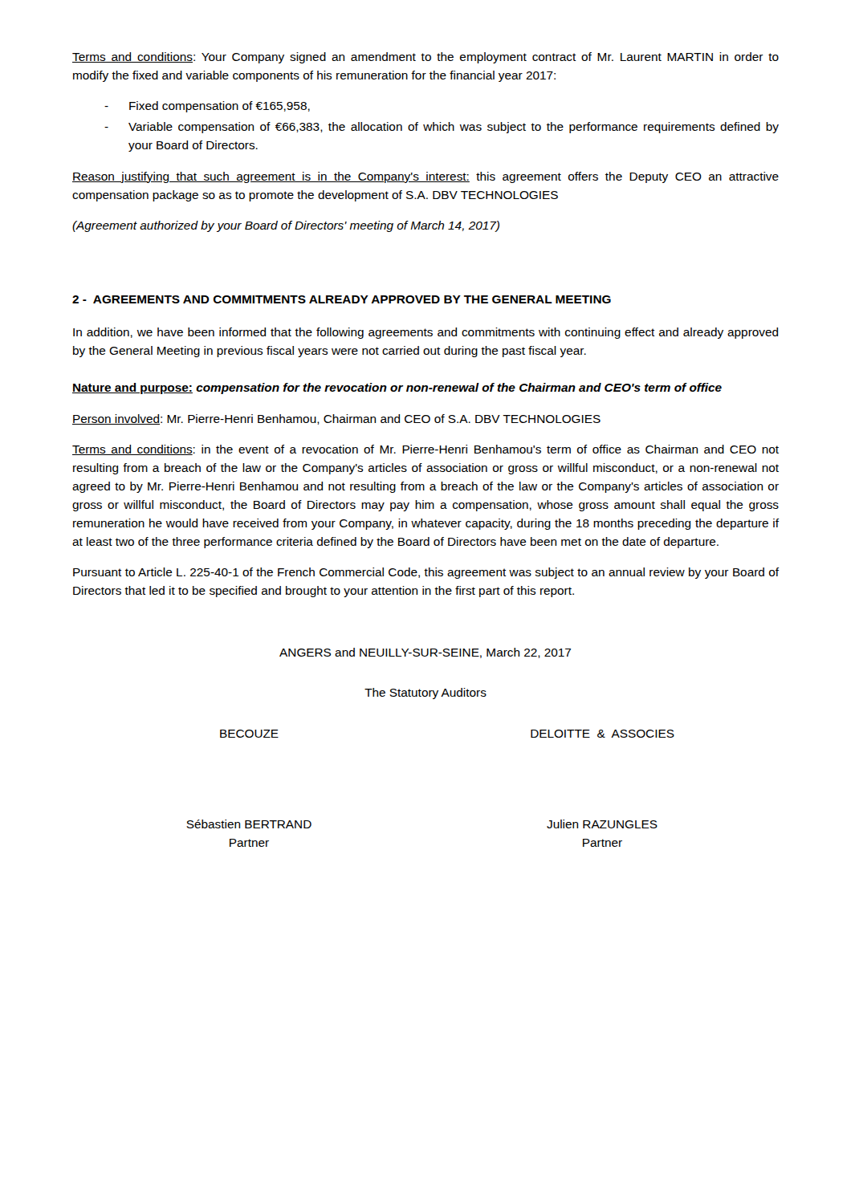Terms and conditions: Your Company signed an amendment to the employment contract of Mr. Laurent MARTIN in order to modify the fixed and variable components of his remuneration for the financial year 2017:
Fixed compensation of €165,958,
Variable compensation of €66,383, the allocation of which was subject to the performance requirements defined by your Board of Directors.
Reason justifying that such agreement is in the Company's interest: this agreement offers the Deputy CEO an attractive compensation package so as to promote the development of S.A. DBV TECHNOLOGIES
(Agreement authorized by your Board of Directors' meeting of March 14, 2017)
2 - AGREEMENTS AND COMMITMENTS ALREADY APPROVED BY THE GENERAL MEETING
In addition, we have been informed that the following agreements and commitments with continuing effect and already approved by the General Meeting in previous fiscal years were not carried out during the past fiscal year.
Nature and purpose: compensation for the revocation or non-renewal of the Chairman and CEO's term of office
Person involved: Mr. Pierre-Henri Benhamou, Chairman and CEO of S.A. DBV TECHNOLOGIES
Terms and conditions: in the event of a revocation of Mr. Pierre-Henri Benhamou's term of office as Chairman and CEO not resulting from a breach of the law or the Company's articles of association or gross or willful misconduct, or a non-renewal not agreed to by Mr. Pierre-Henri Benhamou and not resulting from a breach of the law or the Company's articles of association or gross or willful misconduct, the Board of Directors may pay him a compensation, whose gross amount shall equal the gross remuneration he would have received from your Company, in whatever capacity, during the 18 months preceding the departure if at least two of the three performance criteria defined by the Board of Directors have been met on the date of departure.
Pursuant to Article L. 225-40-1 of the French Commercial Code, this agreement was subject to an annual review by your Board of Directors that led it to be specified and brought to your attention in the first part of this report.
ANGERS and NEUILLY-SUR-SEINE, March 22, 2017
The Statutory Auditors
| BECOUZE | DELOITTE & ASSOCIES |
| Sébastien BERTRAND Partner | Julien RAZUNGLES Partner |